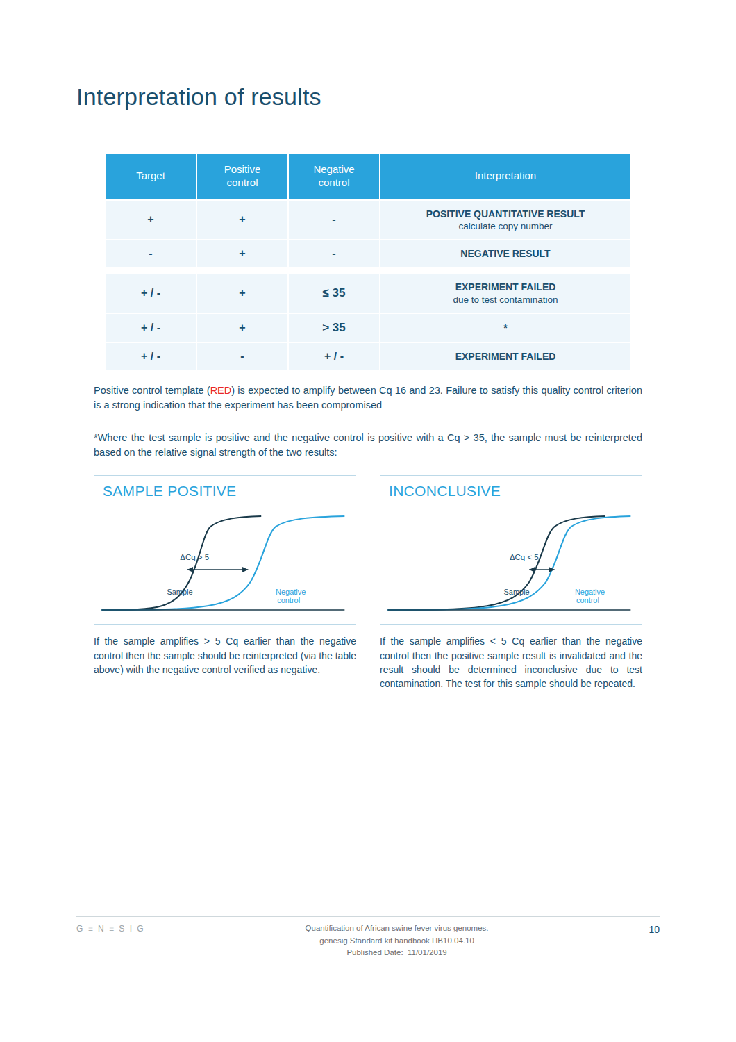Interpretation of results
| Target | Positive control | Negative control | Interpretation |
| --- | --- | --- | --- |
| + | + | - | POSITIVE QUANTITATIVE RESULT calculate copy number |
| - | + | - | NEGATIVE RESULT |
| + / - | + | ≤ 35 | EXPERIMENT FAILED due to test contamination |
| + / - | + | > 35 | * |
| + / - | - | + / - | EXPERIMENT FAILED |
Positive control template (RED) is expected to amplify between Cq 16 and 23. Failure to satisfy this quality control criterion is a strong indication that the experiment has been compromised
*Where the test sample is positive and the negative control is positive with a Cq > 35, the sample must be reinterpreted based on the relative signal strength of the two results:
SAMPLE POSITIVE
ΔCq > 5 Sample Negative control
If the sample amplifies > 5 Cq earlier than the negative control then the sample should be reinterpreted (via the table above) with the negative control verified as negative.
INCONCLUSIVE
ΔCq < 5 Sample Negative control
If the sample amplifies < 5 Cq earlier than the negative control then the positive sample result is invalidated and the result should be determined inconclusive due to test contamination. The test for this sample should be repeated.
G ≡ N ≡ S I G
Quantification of African swine fever virus genomes.
genesig Standard kit handbook HB10.04.10
Published Date: 11/01/2019
10